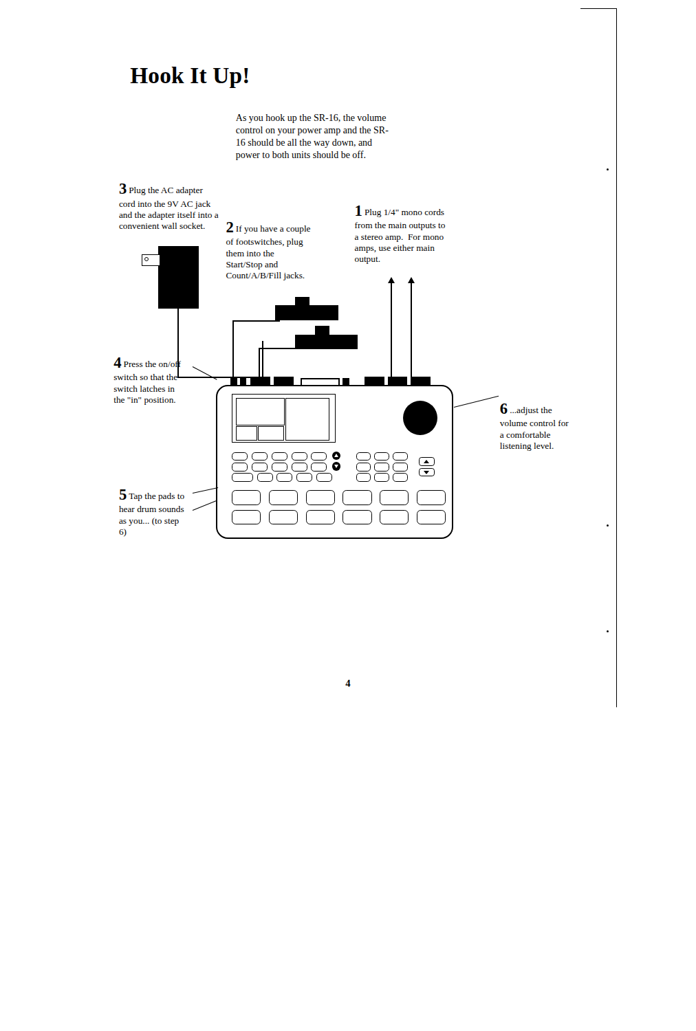Hook It Up!
As you hook up the SR-16, the volume control on your power amp and the SR-16 should be all the way down, and power to both units should be off.
3 Plug the AC adapter cord into the 9V AC jack and the adapter itself into a convenient wall socket.
2 If you have a couple of footswitches, plug them into the Start/Stop and Count/A/B/Fill jacks.
1 Plug 1/4" mono cords from the main outputs to a stereo amp. For mono amps, use either main output.
4 Press the on/off switch so that the switch latches in the "in" position.
6...adjust the volume control for a comfortable listening level.
5 Tap the pads to hear drum sounds as you... (to step 6)
4